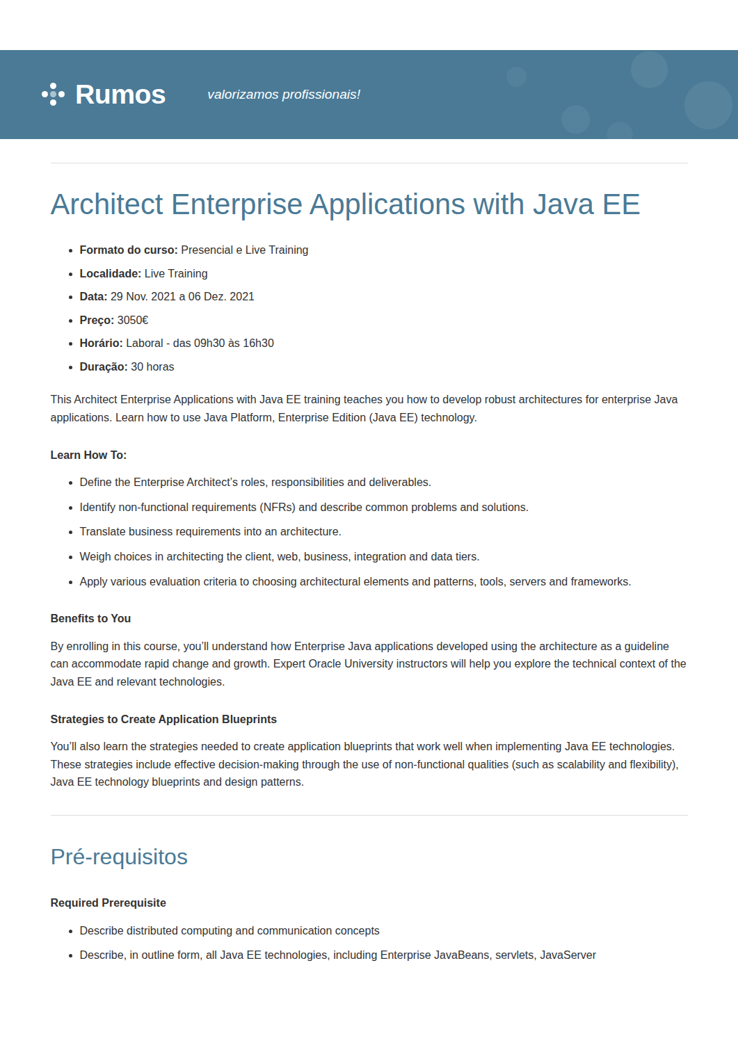Rumos
valorizamos profissionais!
Architect Enterprise Applications with Java EE
Formato do curso: Presencial e Live Training
Localidade: Live Training
Data: 29 Nov. 2021 a 06 Dez. 2021
Preço: 3050€
Horário: Laboral - das 09h30 às 16h30
Duração: 30 horas
This Architect Enterprise Applications with Java EE training teaches you how to develop robust architectures for enterprise Java applications. Learn how to use Java Platform, Enterprise Edition (Java EE) technology.
Learn How To:
Define the Enterprise Architect’s roles, responsibilities and deliverables.
Identify non-functional requirements (NFRs) and describe common problems and solutions.
Translate business requirements into an architecture.
Weigh choices in architecting the client, web, business, integration and data tiers.
Apply various evaluation criteria to choosing architectural elements and patterns, tools, servers and frameworks.
Benefits to You
By enrolling in this course, you’ll understand how Enterprise Java applications developed using the architecture as a guideline can accommodate rapid change and growth. Expert Oracle University instructors will help you explore the technical context of the Java EE and relevant technologies.
Strategies to Create Application Blueprints
You’ll also learn the strategies needed to create application blueprints that work well when implementing Java EE technologies. These strategies include effective decision-making through the use of non-functional qualities (such as scalability and flexibility), Java EE technology blueprints and design patterns.
Pré-requisitos
Required Prerequisite
Describe distributed computing and communication concepts
Describe, in outline form, all Java EE technologies, including Enterprise JavaBeans, servlets, JavaServer